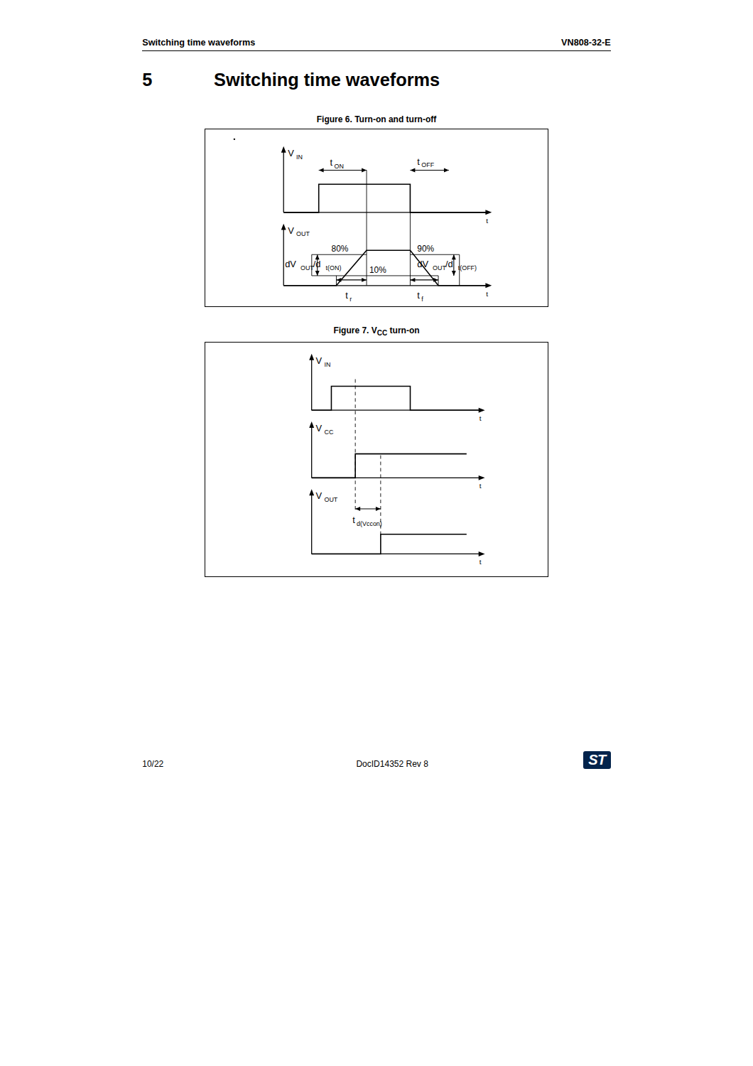Switching time waveforms VN808-32-E
5
Switching time waveforms
Figure 6. Turn-on and turn-off
t V IN t ON t OFF t V OUT 80% 90% 10% dV OUT /d t(ON) dV OUT /d t(OFF) t r t f
Figure 7. VCC turn-on
t V IN t V CC t V OUT t d(Vccon)
10/22 DocID14352 Rev 8 ST